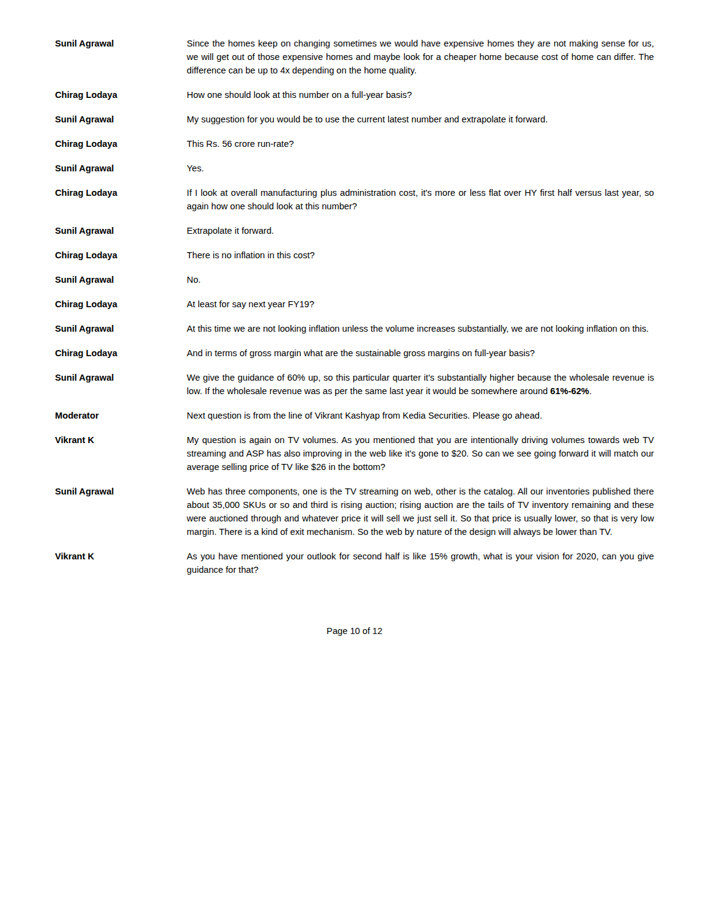| Sunil Agrawal | Since the homes keep on changing sometimes we would have expensive homes they are not making sense for us, we will get out of those expensive homes and maybe look for a cheaper home because cost of home can differ. The difference can be up to 4x depending on the home quality. |
| Chirag Lodaya | How one should look at this number on a full-year basis? |
| Sunil Agrawal | My suggestion for you would be to use the current latest number and extrapolate it forward. |
| Chirag Lodaya | This Rs. 56 crore run-rate? |
| Sunil Agrawal | Yes. |
| Chirag Lodaya | If I look at overall manufacturing plus administration cost, it's more or less flat over HY first half versus last year, so again how one should look at this number? |
| Sunil Agrawal | Extrapolate it forward. |
| Chirag Lodaya | There is no inflation in this cost? |
| Sunil Agrawal | No. |
| Chirag Lodaya | At least for say next year FY19? |
| Sunil Agrawal | At this time we are not looking inflation unless the volume increases substantially, we are not looking inflation on this. |
| Chirag Lodaya | And in terms of gross margin what are the sustainable gross margins on full-year basis? |
| Sunil Agrawal | We give the guidance of 60% up, so this particular quarter it's substantially higher because the wholesale revenue is low. If the wholesale revenue was as per the same last year it would be somewhere around 61%-62% . |
| Moderator | Next question is from the line of Vikrant Kashyap from Kedia Securities. Please go ahead. |
| Vikrant K | My question is again on TV volumes. As you mentioned that you are intentionally driving volumes towards web TV streaming and ASP has also improving in the web like it's gone to $20. So can we see going forward it will match our average selling price of TV like $26 in the bottom? |
| Sunil Agrawal | Web has three components, one is the TV streaming on web, other is the catalog. All our inventories published there about 35,000 SKUs or so and third is rising auction; rising auction are the tails of TV inventory remaining and these were auctioned through and whatever price it will sell we just sell it. So that price is usually lower, so that is very low margin. There is a kind of exit mechanism. So the web by nature of the design will always be lower than TV. |
| Vikrant K | As you have mentioned your outlook for second half is like 15% growth, what is your vision for 2020, can you give guidance for that? |
Page 10 of 12